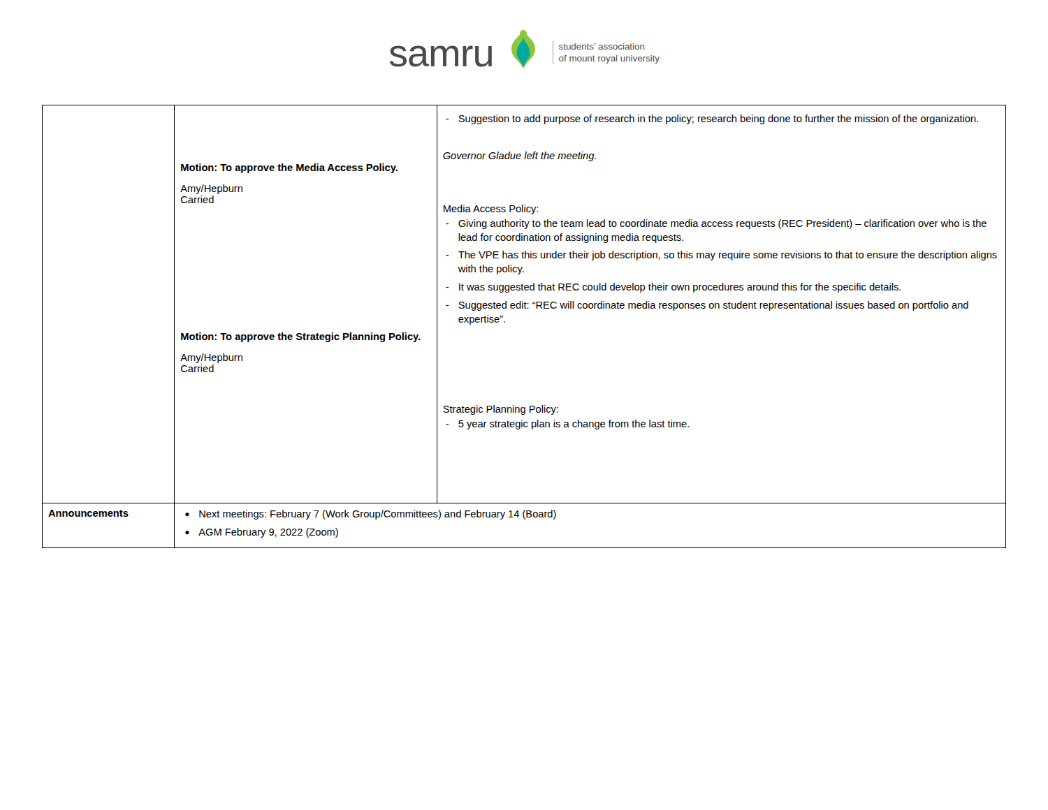samru
students’ association
of mount royal university
| | Motion: To approve the Media Access Policy. Amy/Hepburn Carried Motion: To approve the Strategic Planning Policy. Amy/Hepburn Carried | Suggestion to add purpose of research in the policy; research being done to further the mission of the organization. Governor Gladue left the meeting. Media Access Policy: Giving authority to the team lead to coordinate media access requests (REC President) – clarification over who is the lead for coordination of assigning media requests. The VPE has this under their job description, so this may require some revisions to that to ensure the description aligns with the policy. It was suggested that REC could develop their own procedures around this for the specific details. Suggested edit: “REC will coordinate media responses on student representational issues based on portfolio and expertise”. Strategic Planning Policy: 5 year strategic plan is a change from the last time. |
| Announcements | Next meetings: February 7 (Work Group/Committees) and February 14 (Board) AGM February 9, 2022 (Zoom) |